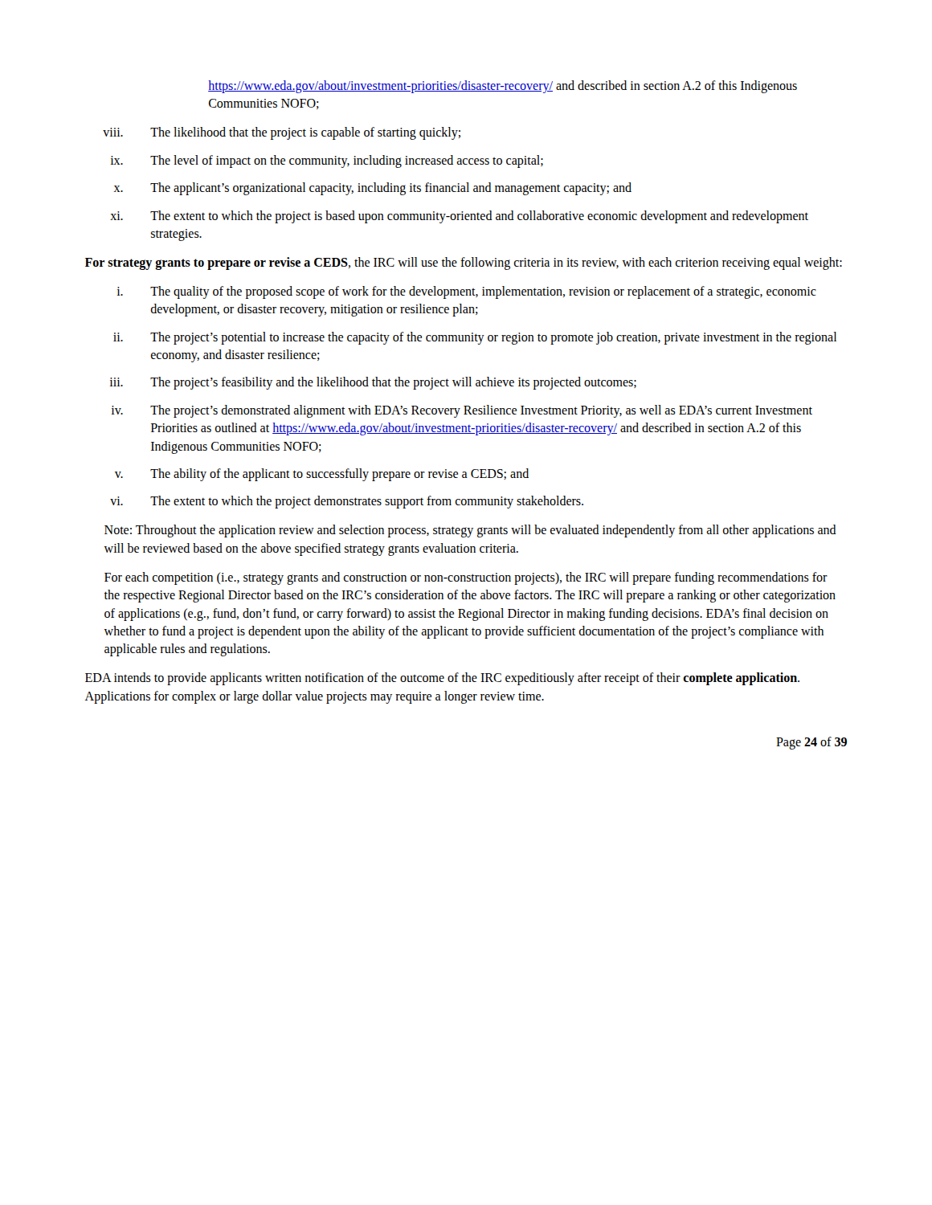https://www.eda.gov/about/investment-priorities/disaster-recovery/ and described in section A.2 of this Indigenous Communities NOFO;
viii. The likelihood that the project is capable of starting quickly;
ix. The level of impact on the community, including increased access to capital;
x. The applicant’s organizational capacity, including its financial and management capacity; and
xi. The extent to which the project is based upon community-oriented and collaborative economic development and redevelopment strategies.
For strategy grants to prepare or revise a CEDS, the IRC will use the following criteria in its review, with each criterion receiving equal weight:
i. The quality of the proposed scope of work for the development, implementation, revision or replacement of a strategic, economic development, or disaster recovery, mitigation or resilience plan;
ii. The project’s potential to increase the capacity of the community or region to promote job creation, private investment in the regional economy, and disaster resilience;
iii. The project’s feasibility and the likelihood that the project will achieve its projected outcomes;
iv. The project’s demonstrated alignment with EDA’s Recovery Resilience Investment Priority, as well as EDA’s current Investment Priorities as outlined at https://www.eda.gov/about/investment-priorities/disaster-recovery/ and described in section A.2 of this Indigenous Communities NOFO;
v. The ability of the applicant to successfully prepare or revise a CEDS; and
vi. The extent to which the project demonstrates support from community stakeholders.
Note: Throughout the application review and selection process, strategy grants will be evaluated independently from all other applications and will be reviewed based on the above specified strategy grants evaluation criteria.
For each competition (i.e., strategy grants and construction or non-construction projects), the IRC will prepare funding recommendations for the respective Regional Director based on the IRC’s consideration of the above factors. The IRC will prepare a ranking or other categorization of applications (e.g., fund, don’t fund, or carry forward) to assist the Regional Director in making funding decisions. EDA’s final decision on whether to fund a project is dependent upon the ability of the applicant to provide sufficient documentation of the project’s compliance with applicable rules and regulations.
EDA intends to provide applicants written notification of the outcome of the IRC expeditiously after receipt of their complete application. Applications for complex or large dollar value projects may require a longer review time.
Page 24 of 39